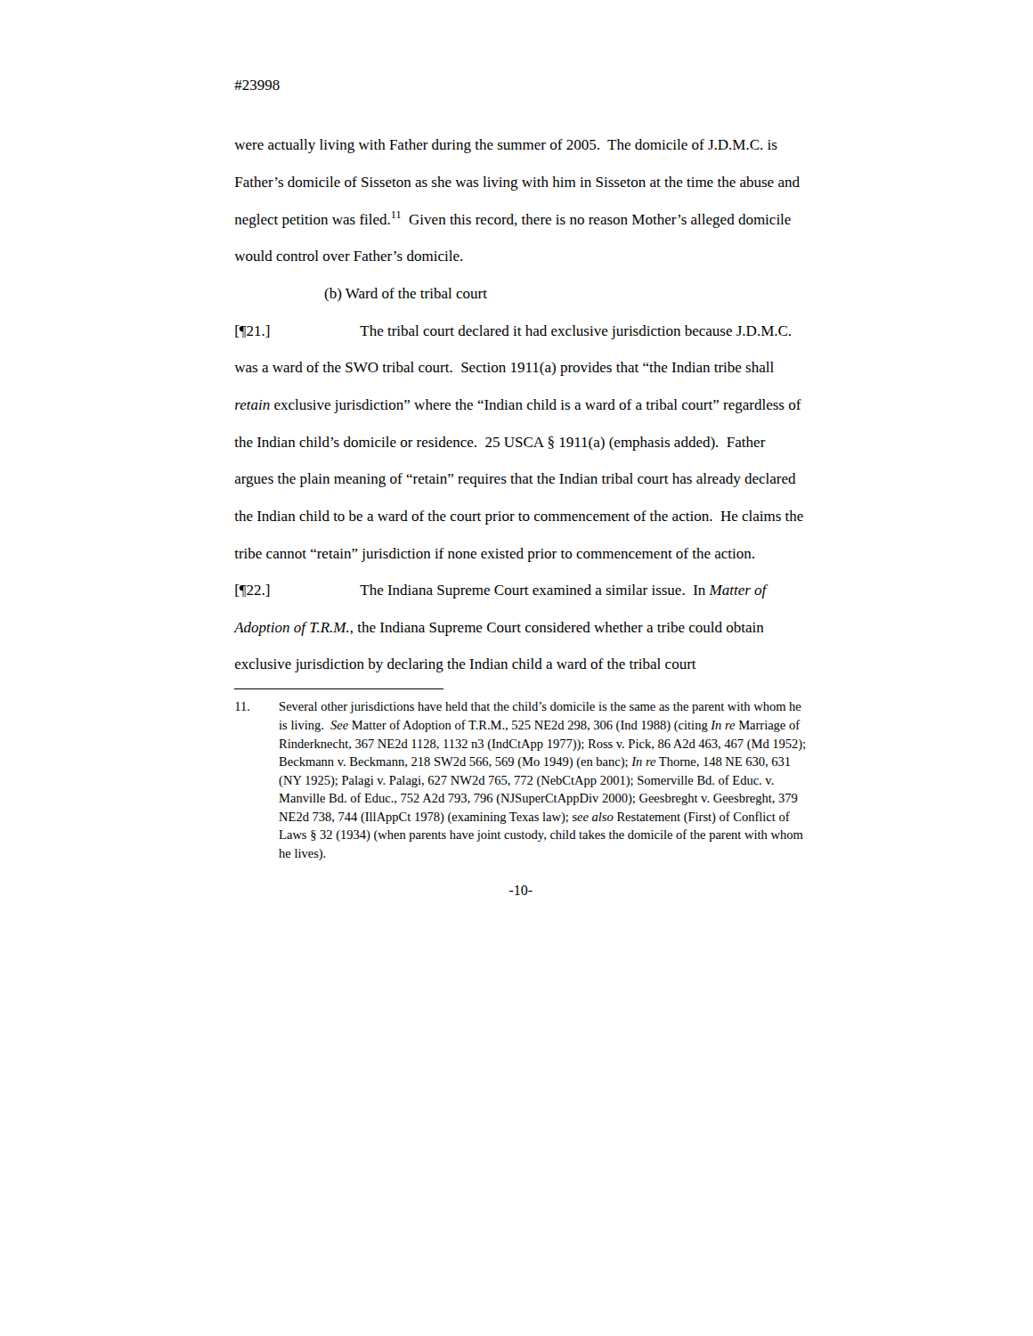#23998
were actually living with Father during the summer of 2005. The domicile of J.D.M.C. is Father’s domicile of Sisseton as she was living with him in Sisseton at the time the abuse and neglect petition was filed.11 Given this record, there is no reason Mother’s alleged domicile would control over Father’s domicile.
(b) Ward of the tribal court
[¶21.] The tribal court declared it had exclusive jurisdiction because J.D.M.C. was a ward of the SWO tribal court. Section 1911(a) provides that “the Indian tribe shall retain exclusive jurisdiction” where the “Indian child is a ward of a tribal court” regardless of the Indian child’s domicile or residence. 25 USCA § 1911(a) (emphasis added). Father argues the plain meaning of “retain” requires that the Indian tribal court has already declared the Indian child to be a ward of the court prior to commencement of the action. He claims the tribe cannot “retain” jurisdiction if none existed prior to commencement of the action.
[¶22.] The Indiana Supreme Court examined a similar issue. In Matter of Adoption of T.R.M., the Indiana Supreme Court considered whether a tribe could obtain exclusive jurisdiction by declaring the Indian child a ward of the tribal court
11.
Several other jurisdictions have held that the child’s domicile is the same as the parent with whom he is living. See Matter of Adoption of T.R.M., 525 NE2d 298, 306 (Ind 1988) (citing In re Marriage of Rinderknecht, 367 NE2d 1128, 1132 n3 (IndCtApp 1977)); Ross v. Pick, 86 A2d 463, 467 (Md 1952); Beckmann v. Beckmann, 218 SW2d 566, 569 (Mo 1949) (en banc); In re Thorne, 148 NE 630, 631 (NY 1925); Palagi v. Palagi, 627 NW2d 765, 772 (NebCtApp 2001); Somerville Bd. of Educ. v. Manville Bd. of Educ., 752 A2d 793, 796 (NJSuperCtAppDiv 2000); Geesbreght v. Geesbreght, 379 NE2d 738, 744 (IllAppCt 1978) (examining Texas law); see also Restatement (First) of Conflict of Laws § 32 (1934) (when parents have joint custody, child takes the domicile of the parent with whom he lives).
-10-